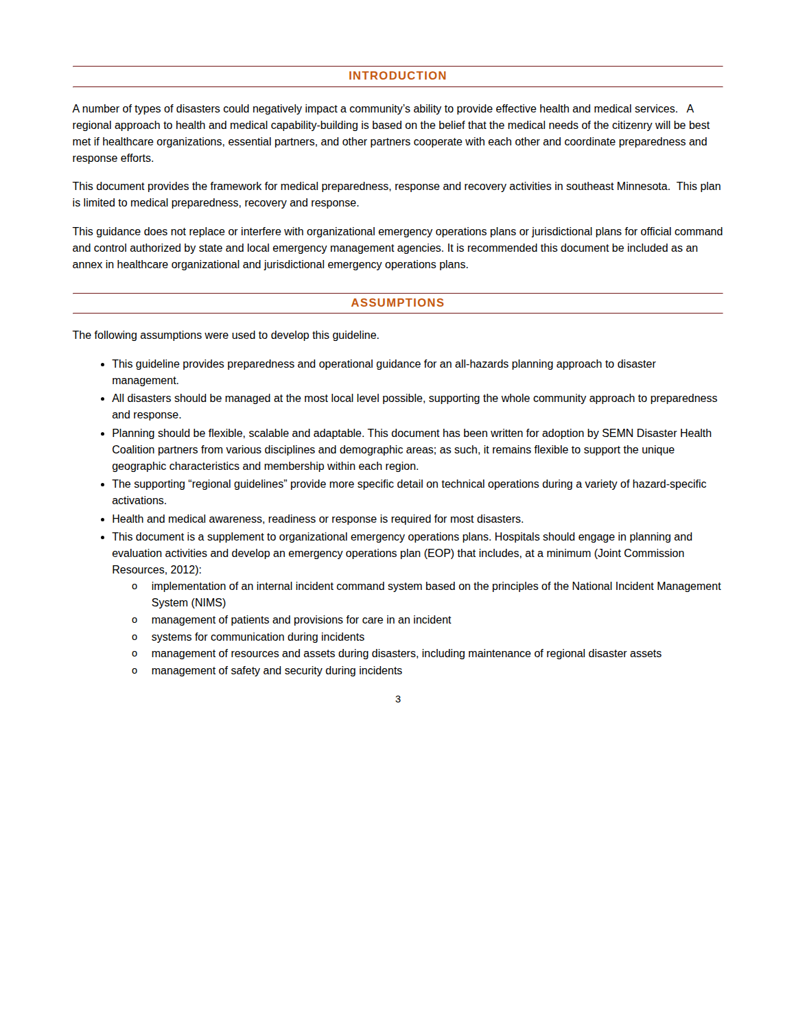Introduction
A number of types of disasters could negatively impact a community’s ability to provide effective health and medical services. A regional approach to health and medical capability-building is based on the belief that the medical needs of the citizenry will be best met if healthcare organizations, essential partners, and other partners cooperate with each other and coordinate preparedness and response efforts.
This document provides the framework for medical preparedness, response and recovery activities in southeast Minnesota. This plan is limited to medical preparedness, recovery and response.
This guidance does not replace or interfere with organizational emergency operations plans or jurisdictional plans for official command and control authorized by state and local emergency management agencies. It is recommended this document be included as an annex in healthcare organizational and jurisdictional emergency operations plans.
Assumptions
The following assumptions were used to develop this guideline.
This guideline provides preparedness and operational guidance for an all-hazards planning approach to disaster management.
All disasters should be managed at the most local level possible, supporting the whole community approach to preparedness and response.
Planning should be flexible, scalable and adaptable. This document has been written for adoption by SEMN Disaster Health Coalition partners from various disciplines and demographic areas; as such, it remains flexible to support the unique geographic characteristics and membership within each region.
The supporting “regional guidelines” provide more specific detail on technical operations during a variety of hazard-specific activations.
Health and medical awareness, readiness or response is required for most disasters.
This document is a supplement to organizational emergency operations plans. Hospitals should engage in planning and evaluation activities and develop an emergency operations plan (EOP) that includes, at a minimum (Joint Commission Resources, 2012):
implementation of an internal incident command system based on the principles of the National Incident Management System (NIMS)
management of patients and provisions for care in an incident
systems for communication during incidents
management of resources and assets during disasters, including maintenance of regional disaster assets
management of safety and security during incidents
3